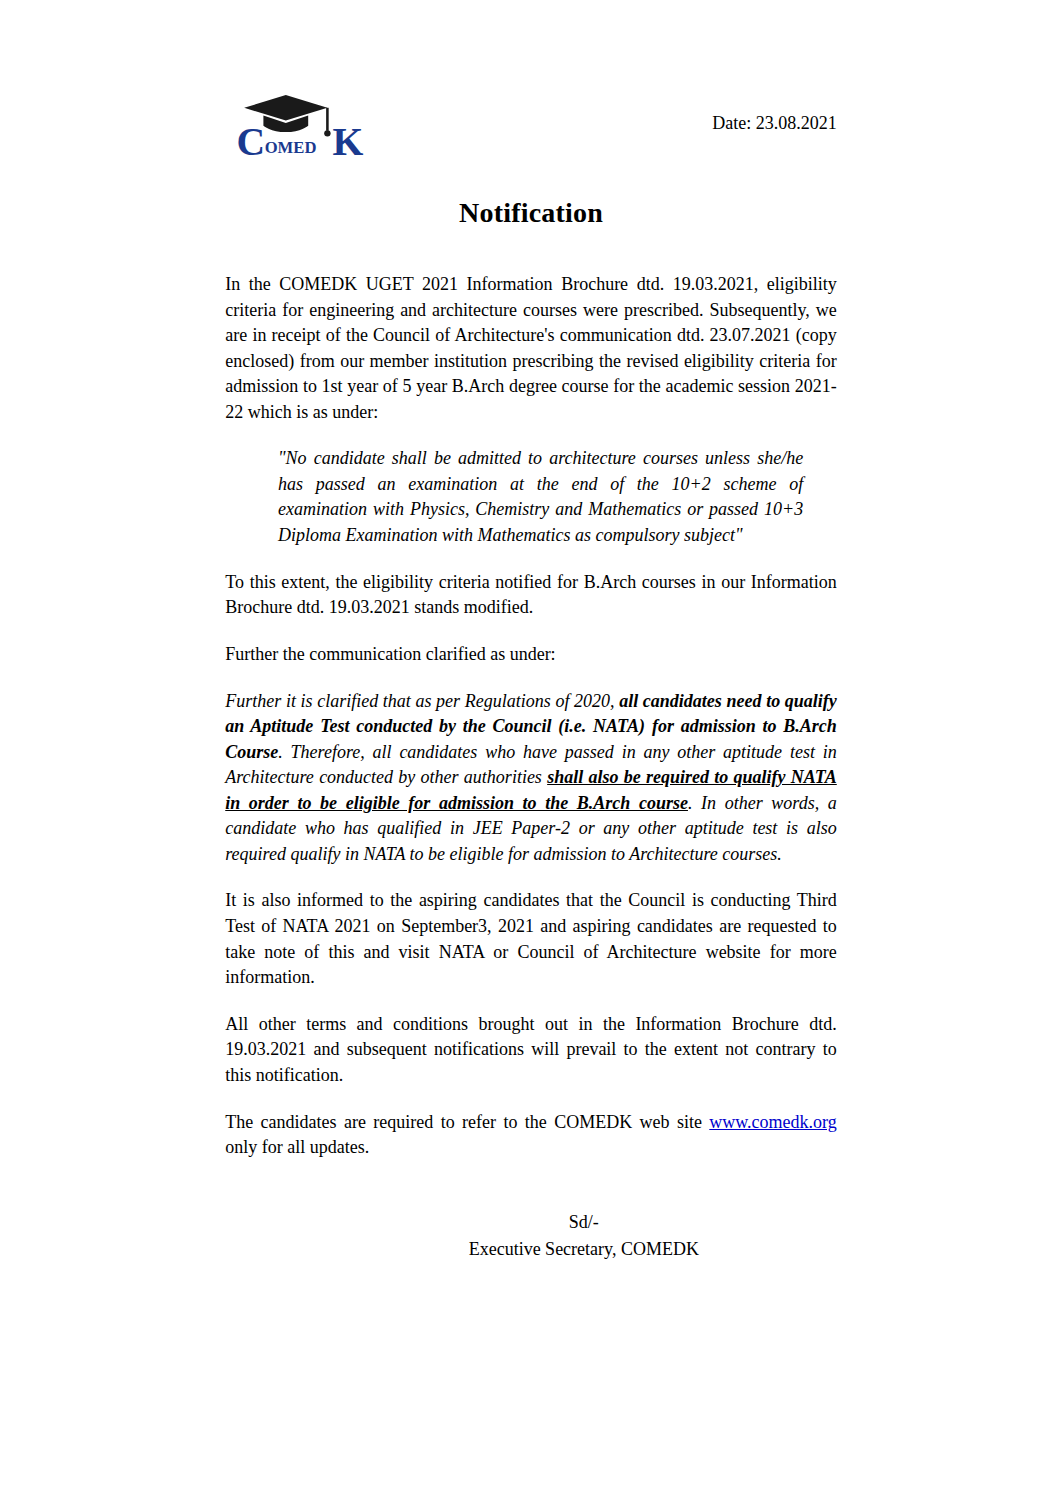C OMED K
Date: 23.08.2021
Notification
In the COMEDK UGET 2021 Information Brochure dtd. 19.03.2021, eligibility criteria for engineering and architecture courses were prescribed. Subsequently, we are in receipt of the Council of Architecture's communication dtd. 23.07.2021 (copy enclosed) from our member institution prescribing the revised eligibility criteria for admission to 1st year of 5 year B.Arch degree course for the academic session 2021-22 which is as under:
"No candidate shall be admitted to architecture courses unless she/he has passed an examination at the end of the 10+2 scheme of examination with Physics, Chemistry and Mathematics or passed 10+3 Diploma Examination with Mathematics as compulsory subject"
To this extent, the eligibility criteria notified for B.Arch courses in our Information Brochure dtd. 19.03.2021 stands modified.
Further the communication clarified as under:
Further it is clarified that as per Regulations of 2020, all candidates need to qualify an Aptitude Test conducted by the Council (i.e. NATA) for admission to B.Arch Course. Therefore, all candidates who have passed in any other aptitude test in Architecture conducted by other authorities shall also be required to qualify NATA in order to be eligible for admission to the B.Arch course. In other words, a candidate who has qualified in JEE Paper-2 or any other aptitude test is also required qualify in NATA to be eligible for admission to Architecture courses.
It is also informed to the aspiring candidates that the Council is conducting Third Test of NATA 2021 on September3, 2021 and aspiring candidates are requested to take note of this and visit NATA or Council of Architecture website for more information.
All other terms and conditions brought out in the Information Brochure dtd. 19.03.2021 and subsequent notifications will prevail to the extent not contrary to this notification.
The candidates are required to refer to the COMEDK web site www.comedk.org only for all updates.
Sd/- Executive Secretary, COMEDK